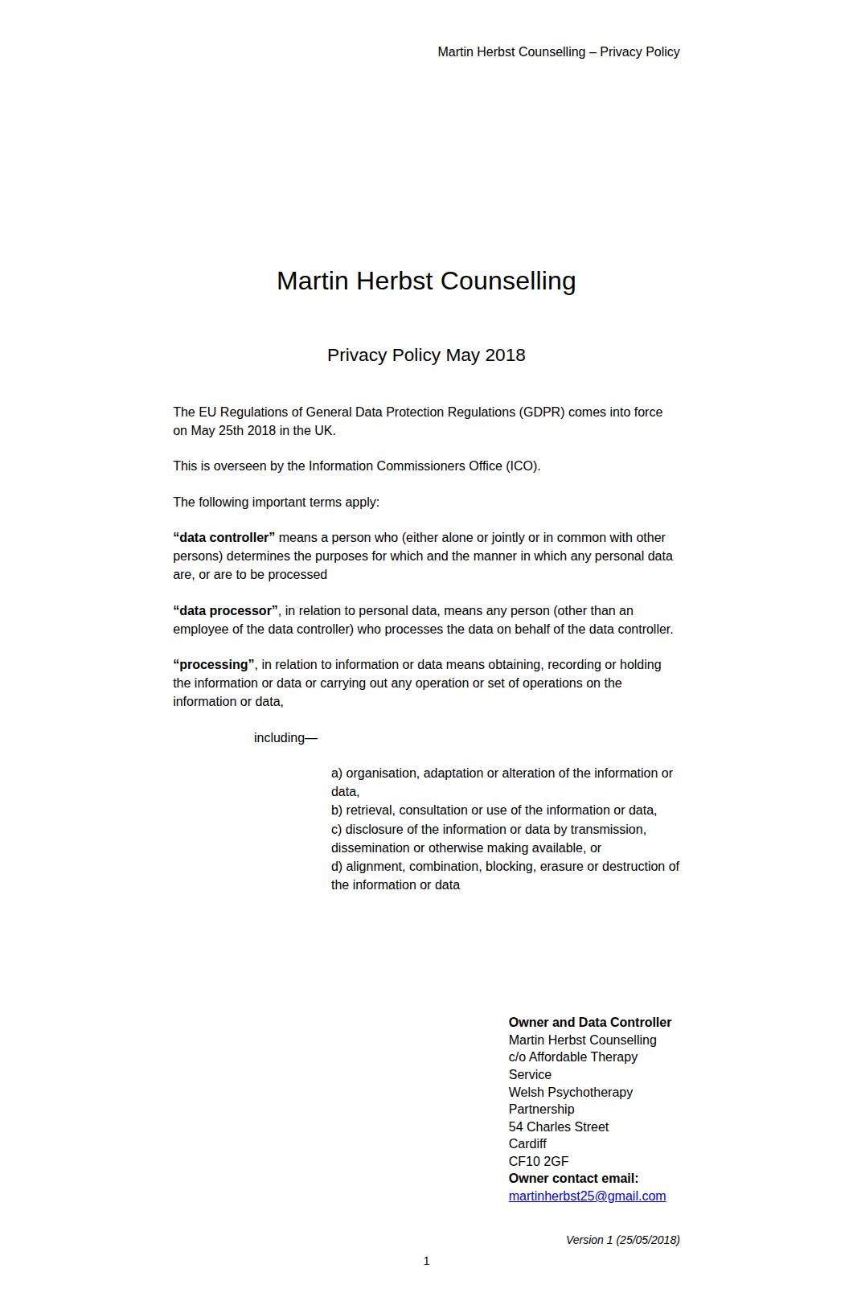Martin Herbst Counselling – Privacy Policy
Martin Herbst Counselling
Privacy Policy May 2018
The EU Regulations of General Data Protection Regulations (GDPR) comes into force on May 25th 2018 in the UK.
This is overseen by the Information Commissioners Office (ICO).
The following important terms apply:
“data controller” means a person who (either alone or jointly or in common with other persons) determines the purposes for which and the manner in which any personal data are, or are to be processed
“data processor”, in relation to personal data, means any person (other than an employee of the data controller) who processes the data on behalf of the data controller.
“processing”, in relation to information or data means obtaining, recording or holding the information or data or carrying out any operation or set of operations on the information or data,
including—
a) organisation, adaptation or alteration of the information or data,
b) retrieval, consultation or use of the information or data,
c) disclosure of the information or data by transmission, dissemination or otherwise making available, or
d) alignment, combination, blocking, erasure or destruction of the information or data
Owner and Data Controller
Martin Herbst Counselling
c/o Affordable Therapy Service
Welsh Psychotherapy Partnership
54 Charles Street
Cardiff
CF10 2GF
Owner contact email:
martinherbst25@gmail.com
Version 1 (25/05/2018)
1